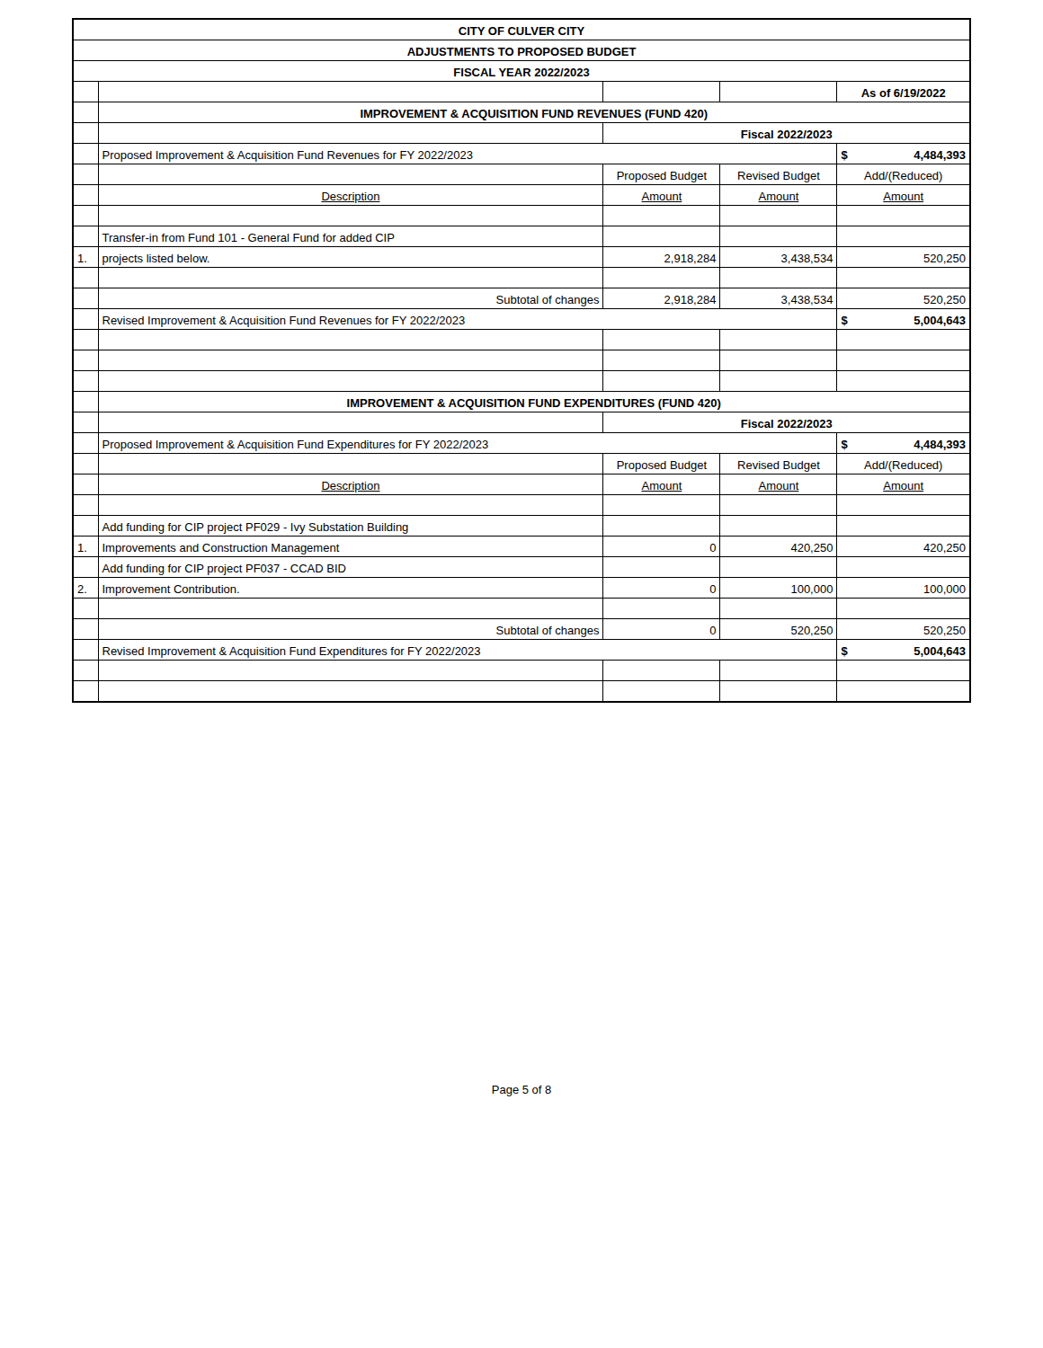| CITY OF CULVER CITY |
| ADJUSTMENTS TO PROPOSED BUDGET |
| FISCAL YEAR 2022/2023 |
| | | | | As of 6/19/2022 |
| | IMPROVEMENT & ACQUISITION FUND REVENUES (FUND 420) |
| | | Fiscal 2022/2023 |
| | Proposed Improvement & Acquisition Fund Revenues for FY 2022/2023 | $ | 4,484,393 |
| | | Proposed Budget | Revised Budget | Add/(Reduced) |
| | Description | Amount | Amount | Amount |
| | Transfer-in from Fund 101 - General Fund for added CIP | | | |
| 1. | projects listed below. | 2,918,284 | 3,438,534 | 520,250 |
| | Subtotal of changes | 2,918,284 | 3,438,534 | 520,250 |
| | Revised Improvement & Acquisition Fund Revenues for FY 2022/2023 | $ | 5,004,643 |
| | IMPROVEMENT & ACQUISITION FUND EXPENDITURES (FUND 420) |
| | | Fiscal 2022/2023 |
| | Proposed Improvement & Acquisition Fund Expenditures for FY 2022/2023 | $ | 4,484,393 |
| | | Proposed Budget | Revised Budget | Add/(Reduced) |
| | Description | Amount | Amount | Amount |
| | Add funding for CIP project PF029 - Ivy Substation Building | | | |
| 1. | Improvements and Construction Management | 0 | 420,250 | 420,250 |
| | Add funding for CIP project PF037 - CCAD BID | | | |
| 2. | Improvement Contribution. | 0 | 100,000 | 100,000 |
| | Subtotal of changes | 0 | 520,250 | 520,250 |
| | Revised Improvement & Acquisition Fund Expenditures for FY 2022/2023 | $ | 5,004,643 |
Page 5 of 8